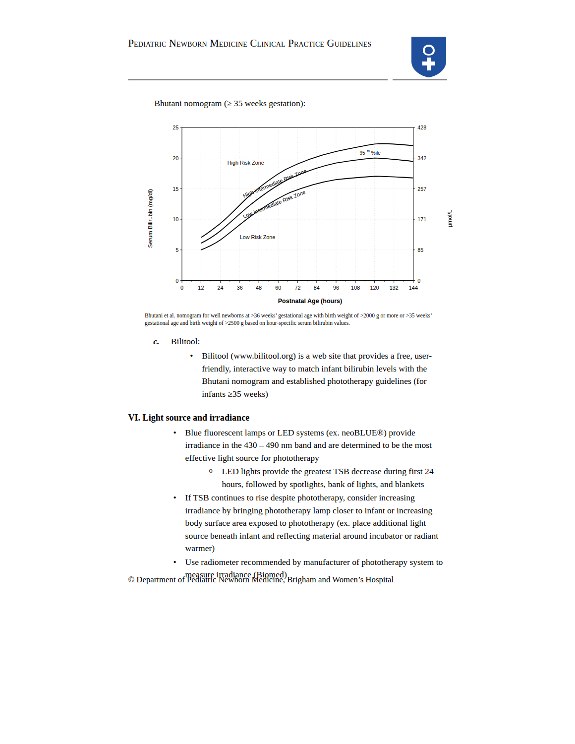Pediatric Newborn Medicine Clinical Practice Guidelines
Bhutani nomogram (≥ 35 weeks gestation):
Serum Bilirubin (mg/dl) Postnatal Age (hours) µmol/L 25 20 15 10 5 0 428 342 257 171 85 0 0 12 24 36 48 60 72 84 96 108 120 132 144 High Risk Zone 95 th %ile High Intermediate Risk Zone Low Intermediate Risk Zone Low Risk Zone
Bhutani et al. nomogram for well newborns at >36 weeks’ gestational age with birth weight of >2000 g or more or >35 weeks’ gestational age and birth weight of >2500 g based on hour-specific serum bilirubin values.
c. Bilitool:
Bilitool (www.bilitool.org) is a web site that provides a free, user-friendly, interactive way to match infant bilirubin levels with the Bhutani nomogram and established phototherapy guidelines (for infants ≥35 weeks)
VI. Light source and irradiance
Blue fluorescent lamps or LED systems (ex. neoBLUE®) provide irradiance in the 430 – 490 nm band and are determined to be the most effective light source for phototherapy
LED lights provide the greatest TSB decrease during first 24 hours, followed by spotlights, bank of lights, and blankets
If TSB continues to rise despite phototherapy, consider increasing irradiance by bringing phototherapy lamp closer to infant or increasing body surface area exposed to phototherapy (ex. place additional light source beneath infant and reflecting material around incubator or radiant warmer)
Use radiometer recommended by manufacturer of phototherapy system to measure irradiance (Biomed)
© Department of Pediatric Newborn Medicine, Brigham and Women’s Hospital